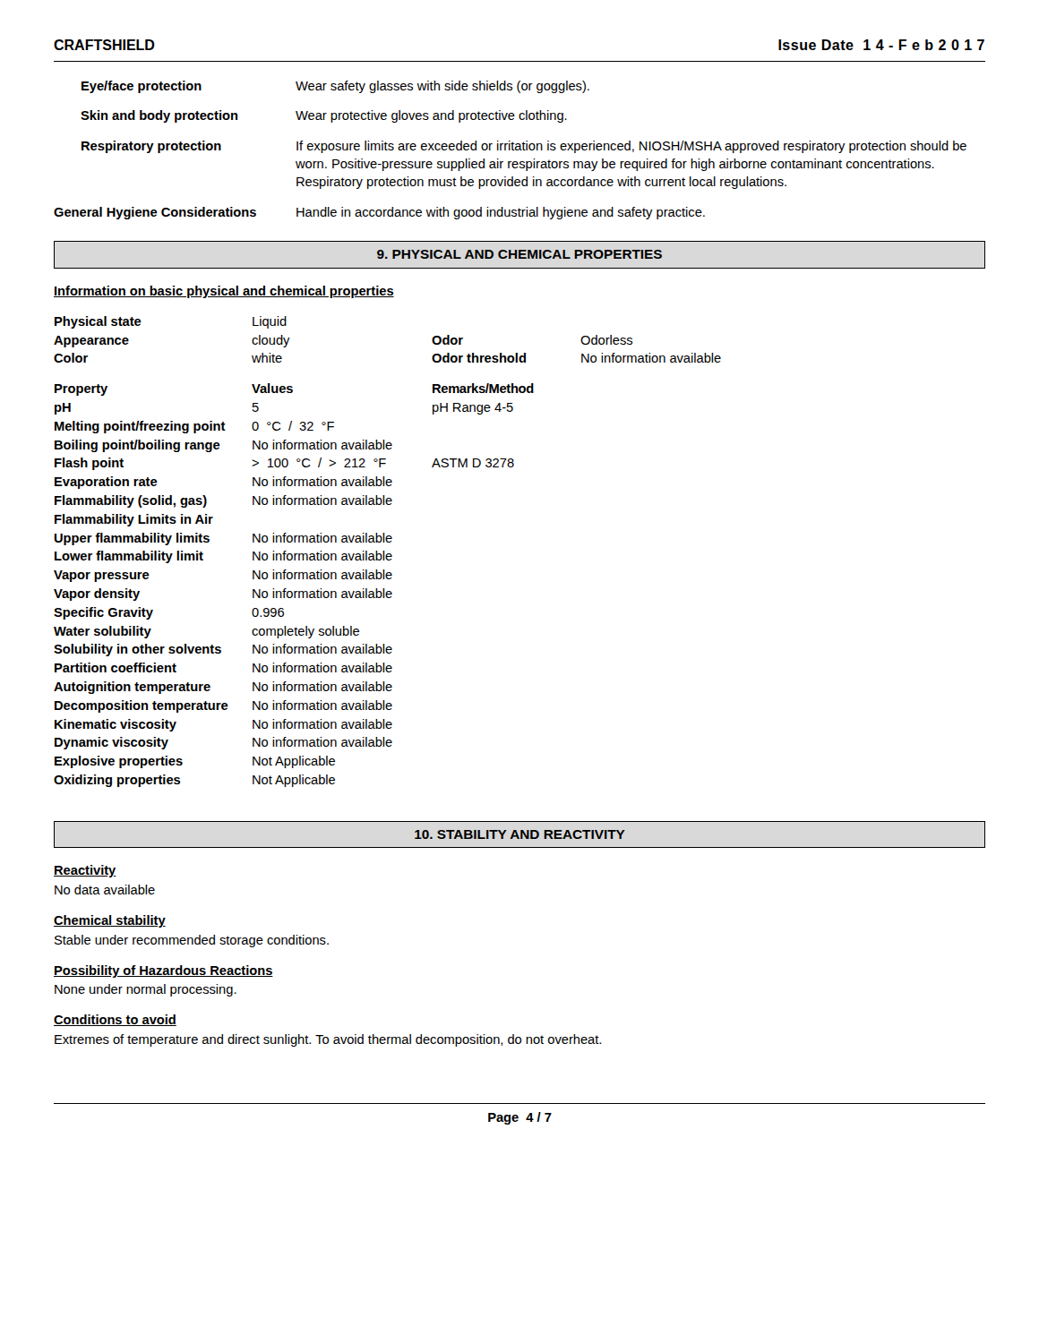CRAFTSHIELD Issue Date 1 4 - F e b 2 0 1 7
Eye/face protection
Wear safety glasses with side shields (or goggles).
Skin and body protection
Wear protective gloves and protective clothing.
Respiratory protection
If exposure limits are exceeded or irritation is experienced, NIOSH/MSHA approved respiratory protection should be worn. Positive-pressure supplied air respirators may be required for high airborne contaminant concentrations. Respiratory protection must be provided in accordance with current local regulations.
General Hygiene Considerations
Handle in accordance with good industrial hygiene and safety practice.
9. PHYSICAL AND CHEMICAL PROPERTIES
Information on basic physical and chemical properties
| Physical state | Liquid | | |
| Appearance | cloudy | Odor | Odorless |
| Color | white | Odor threshold | No information available |
| Property | Values | Remarks/Method |
| pH | 5 | pH Range 4-5 |
| Melting point/freezing point | 0 °C / 32 °F | |
| Boiling point/boiling range | No information available | |
| Flash point | > 100 °C / > 212 °F | ASTM D 3278 |
| Evaporation rate | No information available | |
| Flammability (solid, gas) | No information available | |
| Flammability Limits in Air | | |
| Upper flammability limits | No information available | |
| Lower flammability limit | No information available | |
| Vapor pressure | No information available | |
| Vapor density | No information available | |
| Specific Gravity | 0.996 | |
| Water solubility | completely soluble | |
| Solubility in other solvents | No information available | |
| Partition coefficient | No information available | |
| Autoignition temperature | No information available | |
| Decomposition temperature | No information available | |
| Kinematic viscosity | No information available | |
| Dynamic viscosity | No information available | |
| Explosive properties | Not Applicable | |
| Oxidizing properties | Not Applicable | |
10. STABILITY AND REACTIVITY
Reactivity
No data available
Chemical stability
Stable under recommended storage conditions.
Possibility of Hazardous Reactions
None under normal processing.
Conditions to avoid
Extremes of temperature and direct sunlight. To avoid thermal decomposition, do not overheat.
Page 4 / 7